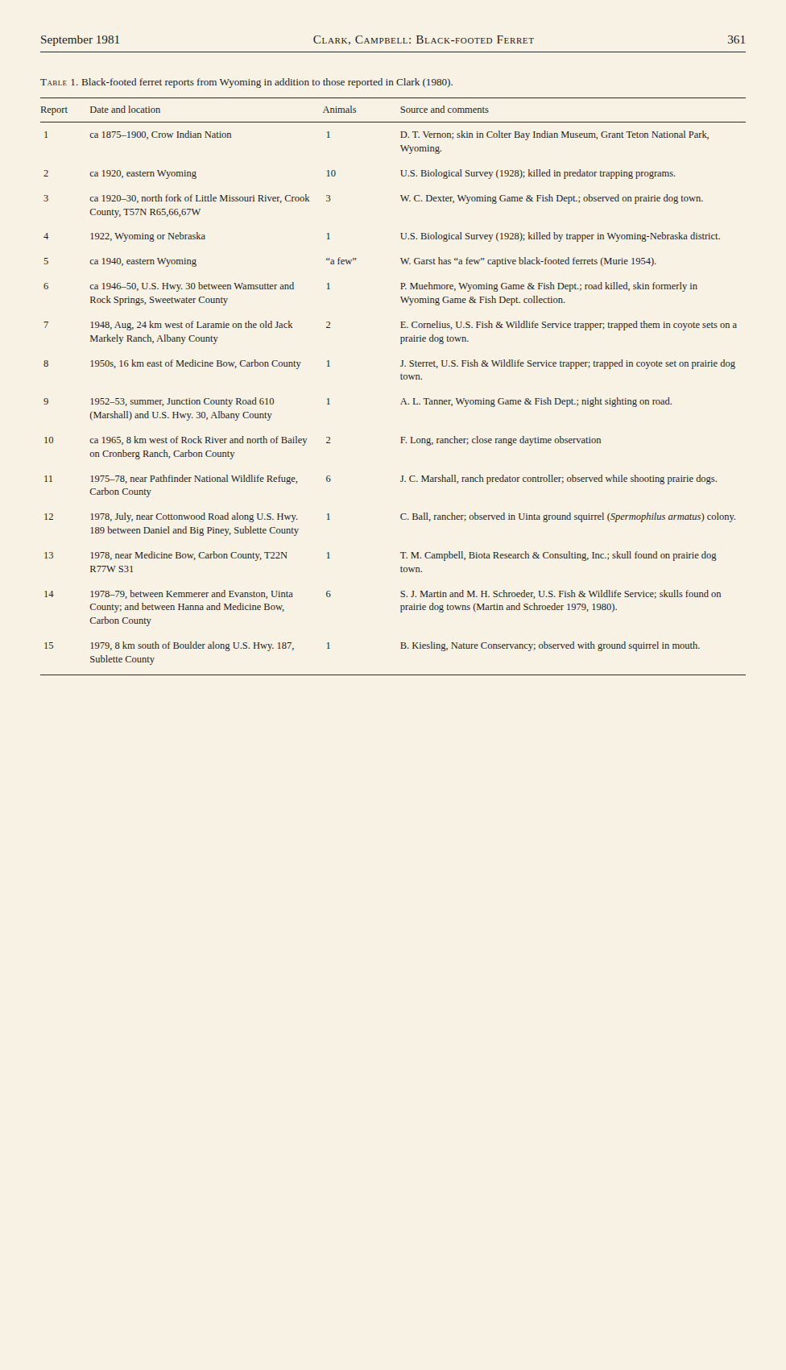September 1981 Clark, Campbell: Black-footed Ferret 361
Table 1. Black-footed ferret reports from Wyoming in addition to those reported in Clark (1980).
| Report | Date and location | Animals | Source and comments |
| --- | --- | --- | --- |
| 1 | ca 1875–1900, Crow Indian Nation | 1 | D. T. Vernon; skin in Colter Bay Indian Museum, Grant Teton National Park, Wyoming. |
| 2 | ca 1920, eastern Wyoming | 10 | U.S. Biological Survey (1928); killed in predator trapping programs. |
| 3 | ca 1920–30, north fork of Little Missouri River, Crook County, T57N R65,66,67W | 3 | W. C. Dexter, Wyoming Game & Fish Dept.; observed on prairie dog town. |
| 4 | 1922, Wyoming or Nebraska | 1 | U.S. Biological Survey (1928); killed by trapper in Wyoming-Nebraska district. |
| 5 | ca 1940, eastern Wyoming | “a few” | W. Garst has “a few” captive black-footed ferrets (Murie 1954). |
| 6 | ca 1946–50, U.S. Hwy. 30 between Wamsutter and Rock Springs, Sweetwater County | 1 | P. Muehmore, Wyoming Game & Fish Dept.; road killed, skin formerly in Wyoming Game & Fish Dept. collection. |
| 7 | 1948, Aug, 24 km west of Laramie on the old Jack Markely Ranch, Albany County | 2 | E. Cornelius, U.S. Fish & Wildlife Service trapper; trapped them in coyote sets on a prairie dog town. |
| 8 | 1950s, 16 km east of Medicine Bow, Carbon County | 1 | J. Sterret, U.S. Fish & Wildlife Service trapper; trapped in coyote set on prairie dog town. |
| 9 | 1952–53, summer, Junction County Road 610 (Marshall) and U.S. Hwy. 30, Albany County | 1 | A. L. Tanner, Wyoming Game & Fish Dept.; night sighting on road. |
| 10 | ca 1965, 8 km west of Rock River and north of Bailey on Cronberg Ranch, Carbon County | 2 | F. Long, rancher; close range daytime observation |
| 11 | 1975–78, near Pathfinder National Wildlife Refuge, Carbon County | 6 | J. C. Marshall, ranch predator controller; observed while shooting prairie dogs. |
| 12 | 1978, July, near Cottonwood Road along U.S. Hwy. 189 between Daniel and Big Piney, Sublette County | 1 | C. Ball, rancher; observed in Uinta ground squirrel ( Spermophilus armatus ) colony. |
| 13 | 1978, near Medicine Bow, Carbon County, T22N R77W S31 | 1 | T. M. Campbell, Biota Research & Consulting, Inc.; skull found on prairie dog town. |
| 14 | 1978–79, between Kemmerer and Evanston, Uinta County; and between Hanna and Medicine Bow, Carbon County | 6 | S. J. Martin and M. H. Schroeder, U.S. Fish & Wildlife Service; skulls found on prairie dog towns (Martin and Schroeder 1979, 1980). |
| 15 | 1979, 8 km south of Boulder along U.S. Hwy. 187, Sublette County | 1 | B. Kiesling, Nature Conservancy; observed with ground squirrel in mouth. |